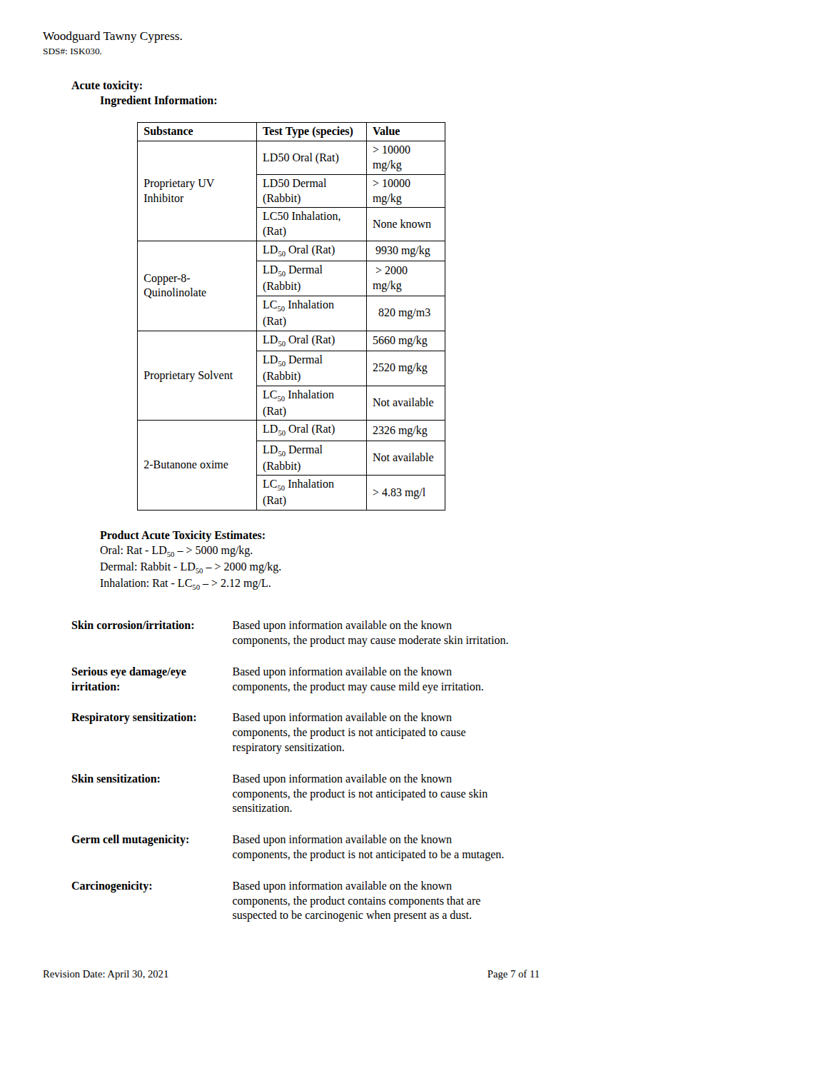Woodguard Tawny Cypress.
SDS#: ISK030.
Acute toxicity:
Ingredient Information:
| Substance | Test Type (species) | Value |
| Proprietary UV Inhibitor | LD50 Oral (Rat) | > 10000 mg/kg |
| LD50 Dermal (Rabbit) | > 10000 mg/kg |
| LC50 Inhalation, (Rat) | None known |
| Copper-8-Quinolinolate | LD 50 Oral (Rat) | 9930 mg/kg |
| LD 50 Dermal (Rabbit) | > 2000 mg/kg |
| LC 50 Inhalation (Rat) | 820 mg/m3 |
| Proprietary Solvent | LD 50 Oral (Rat) | 5660 mg/kg |
| LD 50 Dermal (Rabbit) | 2520 mg/kg |
| LC 50 Inhalation (Rat) | Not available |
| 2-Butanone oxime | LD 50 Oral (Rat) | 2326 mg/kg |
| LD 50 Dermal (Rabbit) | Not available |
| LC 50 Inhalation (Rat) | > 4.83 mg/l |
Product Acute Toxicity Estimates:
Oral: Rat - LD50 – > 5000 mg/kg.
Dermal: Rabbit - LD50 – > 2000 mg/kg.
Inhalation: Rat - LC50 – > 2.12 mg/L.
| Skin corrosion/irritation: | Based upon information available on the known components, the product may cause moderate skin irritation. |
| Serious eye damage/eye irritation: | Based upon information available on the known components, the product may cause mild eye irritation. |
| Respiratory sensitization: | Based upon information available on the known components, the product is not anticipated to cause respiratory sensitization. |
| Skin sensitization: | Based upon information available on the known components, the product is not anticipated to cause skin sensitization. |
| Germ cell mutagenicity: | Based upon information available on the known components, the product is not anticipated to be a mutagen. |
| Carcinogenicity: | Based upon information available on the known components, the product contains components that are suspected to be carcinogenic when present as a dust. |
Revision Date: April 30, 2021 Page 7 of 11